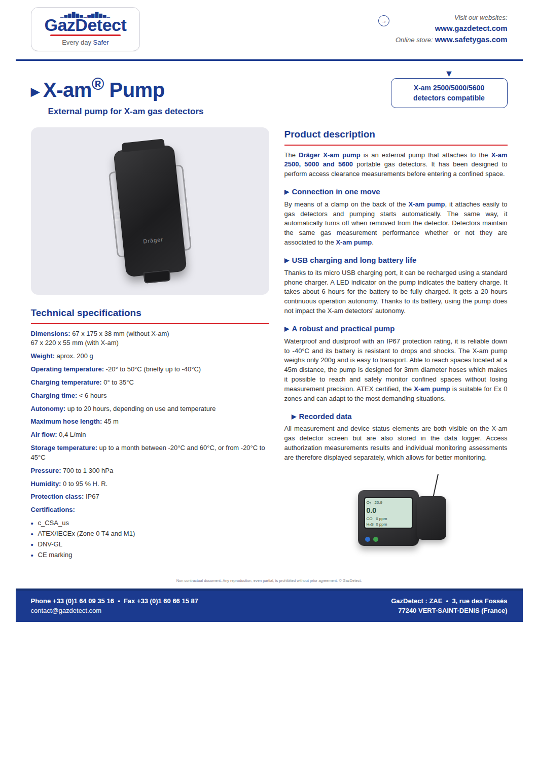▁▃▅▇▅▃▁▃▅▇▅▃▁
GazDetect
Every day Safer
→
Visit our websites:
www.gazdetect.com
Online store: www.safetygas.com
▶X-am® Pump
External pump for X-am gas detectors
▼
X-am 2500/5000/5600
detectors compatible
GazDetect
Dräger
Technical specifications
Dimensions: 67 x 175 x 38 mm (without X-am)
67 x 220 x 55 mm (with X-am)
Weight: aprox. 200 g
Operating temperature: -20° to 50°C (briefly up to -40°C)
Charging temperature: 0° to 35°C
Charging time: < 6 hours
Autonomy: up to 20 hours, depending on use and temperature
Maximum hose length: 45 m
Air flow: 0,4 L/min
Storage temperature: up to a month between -20°C and 60°C, or from -20°C to 45°C
Pressure: 700 to 1 300 hPa
Humidity: 0 to 95 % H. R.
Protection class: IP67
Certifications:
c_CSA_us
ATEX/IECEx (Zone 0 T4 and M1)
DNV-GL
CE marking
Product description
The Dräger X-am pump is an external pump that attaches to the X-am 2500, 5000 and 5600 portable gas detectors. It has been designed to perform access clearance measurements before entering a confined space.
▶Connection in one move
By means of a clamp on the back of the X-am pump, it attaches easily to gas detectors and pumping starts automatically. The same way, it automatically turns off when removed from the detector. Detectors maintain the same gas measurement performance whether or not they are associated to the X-am pump.
▶USB charging and long battery life
Thanks to its micro USB charging port, it can be recharged using a standard phone charger. A LED indicator on the pump indicates the battery charge. It takes about 6 hours for the battery to be fully charged. It gets a 20 hours continuous operation autonomy. Thanks to its battery, using the pump does not impact the X-am detectors' autonomy.
▶A robust and practical pump
Waterproof and dustproof with an IP67 protection rating, it is reliable down to -40°C and its battery is resistant to drops and shocks. The X-am pump weighs only 200g and is easy to transport. Able to reach spaces located at a 45m distance, the pump is designed for 3mm diameter hoses which makes it possible to reach and safely monitor confined spaces without losing measurement precision. ATEX certified, the X-am pump is suitable for Ex 0 zones and can adapt to the most demanding situations.
▶Recorded data
All measurement and device status elements are both visible on the X-am gas detector screen but are also stored in the data logger. Access authorization measurements results and individual monitoring assessments are therefore displayed separately, which allows for better monitoring.
O₂ 20.9
0.0
CO 0 ppm
H₂S 0 ppm
Non contractual document. Any reproduction, even partial, is prohibited without prior agreement. © GazDetect.
Phone +33 (0)1 64 09 35 16 • Fax +33 (0)1 60 66 15 87
contact@gazdetect.com
GazDetect : ZAE • 3, rue des Fossés
77240 VERT-SAINT-DENIS (France)